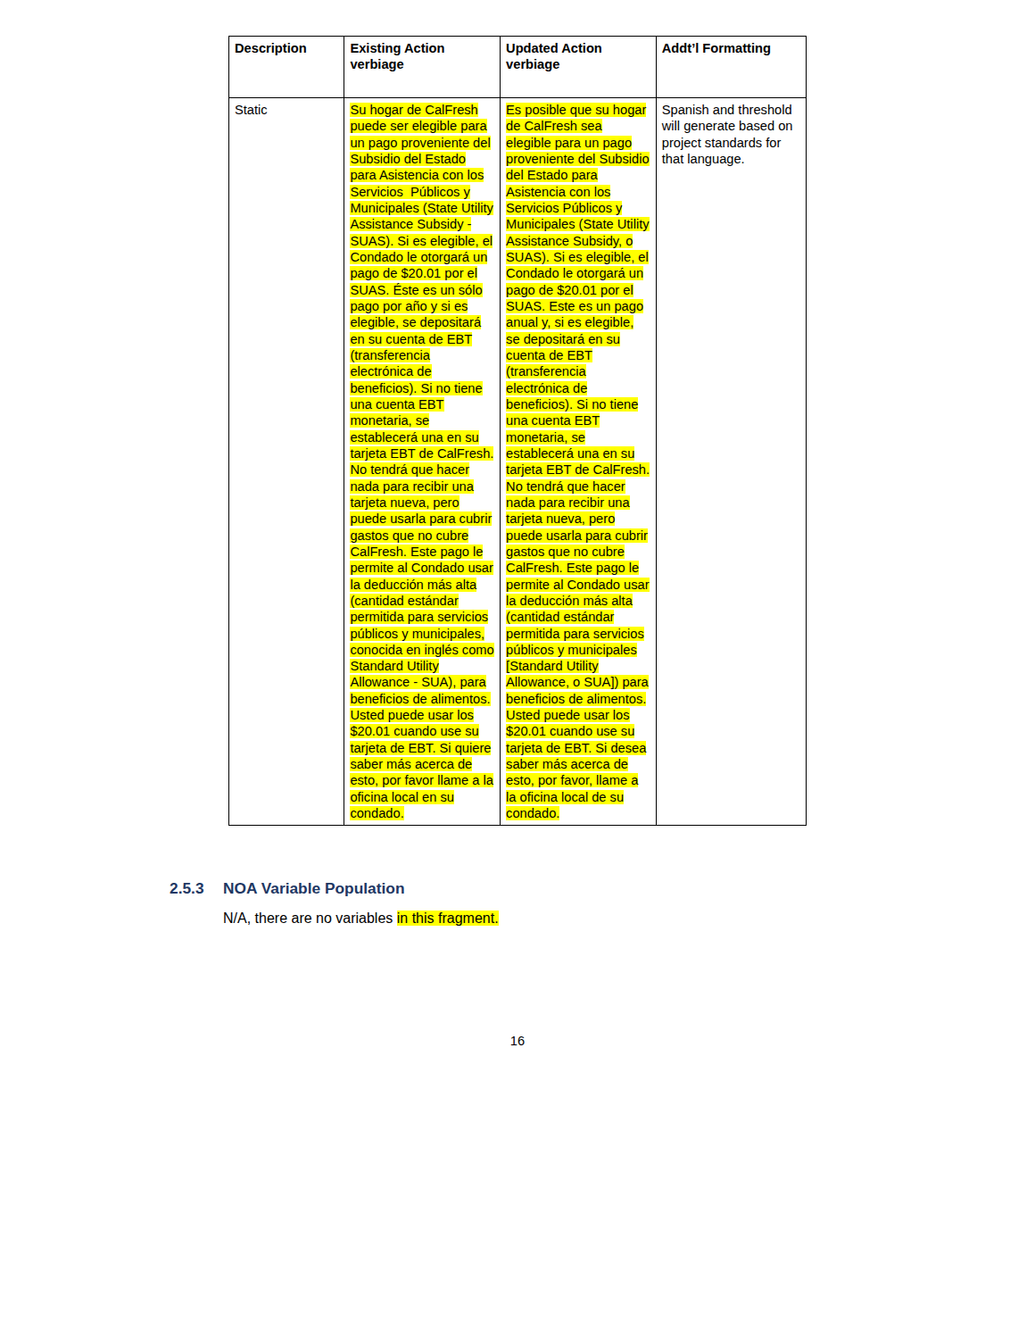| Description | Existing Action verbiage | Updated Action verbiage | Addt’l Formatting |
| --- | --- | --- | --- |
| Static | Su hogar de CalFresh puede ser elegible para un pago proveniente del Subsidio del Estado para Asistencia con los Servicios Públicos y Municipales (State Utility Assistance Subsidy - SUAS). Si es elegible, el Condado le otorgará un pago de $20.01 por el SUAS. Éste es un sólo pago por año y si es elegible, se depositará en su cuenta de EBT (transferencia electrónica de beneficios). Si no tiene una cuenta EBT monetaria, se establecerá una en su tarjeta EBT de CalFresh. No tendrá que hacer nada para recibir una tarjeta nueva, pero puede usarla para cubrir gastos que no cubre CalFresh. Este pago le permite al Condado usar la deducción más alta (cantidad estándar permitida para servicios públicos y municipales, conocida en inglés como Standard Utility Allowance - SUA), para beneficios de alimentos. Usted puede usar los $20.01 cuando use su tarjeta de EBT. Si quiere saber más acerca de esto, por favor llame a la oficina local en su condado. | Es posible que su hogar de CalFresh sea elegible para un pago proveniente del Subsidio del Estado para Asistencia con los Servicios Públicos y Municipales (State Utility Assistance Subsidy, o SUAS). Si es elegible, el Condado le otorgará un pago de $20.01 por el SUAS. Este es un pago anual y, si es elegible, se depositará en su cuenta de EBT (transferencia electrónica de beneficios). Si no tiene una cuenta EBT monetaria, se establecerá una en su tarjeta EBT de CalFresh. No tendrá que hacer nada para recibir una tarjeta nueva, pero puede usarla para cubrir gastos que no cubre CalFresh. Este pago le permite al Condado usar la deducción más alta (cantidad estándar permitida para servicios públicos y municipales [Standard Utility Allowance, o SUA]) para beneficios de alimentos. Usted puede usar los $20.01 cuando use su tarjeta de EBT. Si desea saber más acerca de esto, por favor, llame a la oficina local de su condado. | Spanish and threshold will generate based on project standards for that language. |
2.5.3 NOA Variable Population
N/A, there are no variables in this fragment.
16